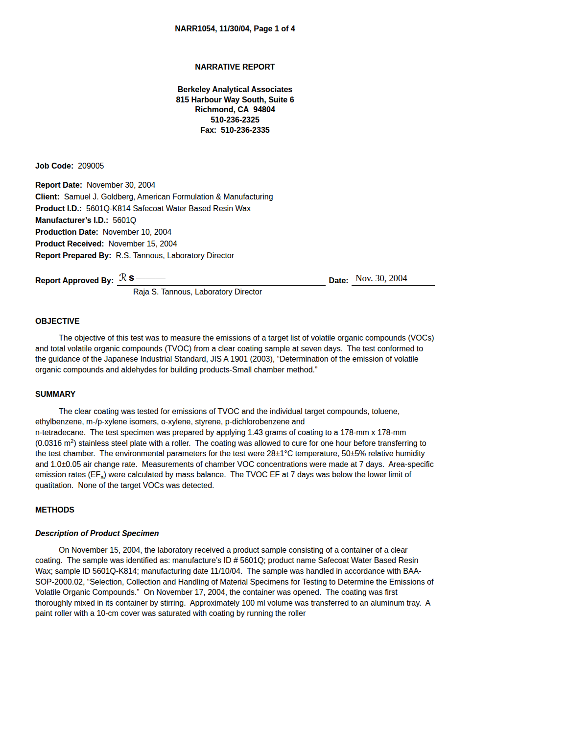NARR1054, 11/30/04, Page 1 of 4
NARRATIVE REPORT
Berkeley Analytical Associates
815 Harbour Way South, Suite 6
Richmond, CA 94804
510-236-2325
Fax: 510-236-2335
Job Code: 209005
Report Date: November 30, 2004
Client: Samuel J. Goldberg, American Formulation & Manufacturing
Product I.D.: 5601Q-K814 Safecoat Water Based Resin Wax
Manufacturer’s I.D.: 5601Q
Production Date: November 10, 2004
Product Received: November 15, 2004
Report Prepared By: R.S. Tannous, Laboratory Director
Report Approved By: ℛ 𝐬 ——— Date: Nov. 30, 2004
Raja S. Tannous, Laboratory Director
OBJECTIVE
The objective of this test was to measure the emissions of a target list of volatile organic compounds (VOCs) and total volatile organic compounds (TVOC) from a clear coating sample at seven days. The test conformed to the guidance of the Japanese Industrial Standard, JIS A 1901 (2003), “Determination of the emission of volatile organic compounds and aldehydes for building products-Small chamber method.”
SUMMARY
The clear coating was tested for emissions of TVOC and the individual target compounds, toluene, ethylbenzene, m-/p-xylene isomers, o-xylene, styrene, p-dichlorobenzene and
n-tetradecane. The test specimen was prepared by applying 1.43 grams of coating to a 178-mm x 178-mm (0.0316 m2) stainless steel plate with a roller. The coating was allowed to cure for one hour before transferring to the test chamber. The environmental parameters for the test were 28±1°C temperature, 50±5% relative humidity and 1.0±0.05 air change rate. Measurements of chamber VOC concentrations were made at 7 days. Area-specific emission rates (EFa) were calculated by mass balance. The TVOC EF at 7 days was below the lower limit of quatitation. None of the target VOCs was detected.
METHODS
Description of Product Specimen
On November 15, 2004, the laboratory received a product sample consisting of a container of a clear coating. The sample was identified as: manufacture’s ID # 5601Q; product name Safecoat Water Based Resin Wax; sample ID 5601Q-K814; manufacturing date 11/10/04. The sample was handled in accordance with BAA-SOP-2000.02, “Selection, Collection and Handling of Material Specimens for Testing to Determine the Emissions of Volatile Organic Compounds.” On November 17, 2004, the container was opened. The coating was first thoroughly mixed in its container by stirring. Approximately 100 ml volume was transferred to an aluminum tray. A paint roller with a 10-cm cover was saturated with coating by running the roller